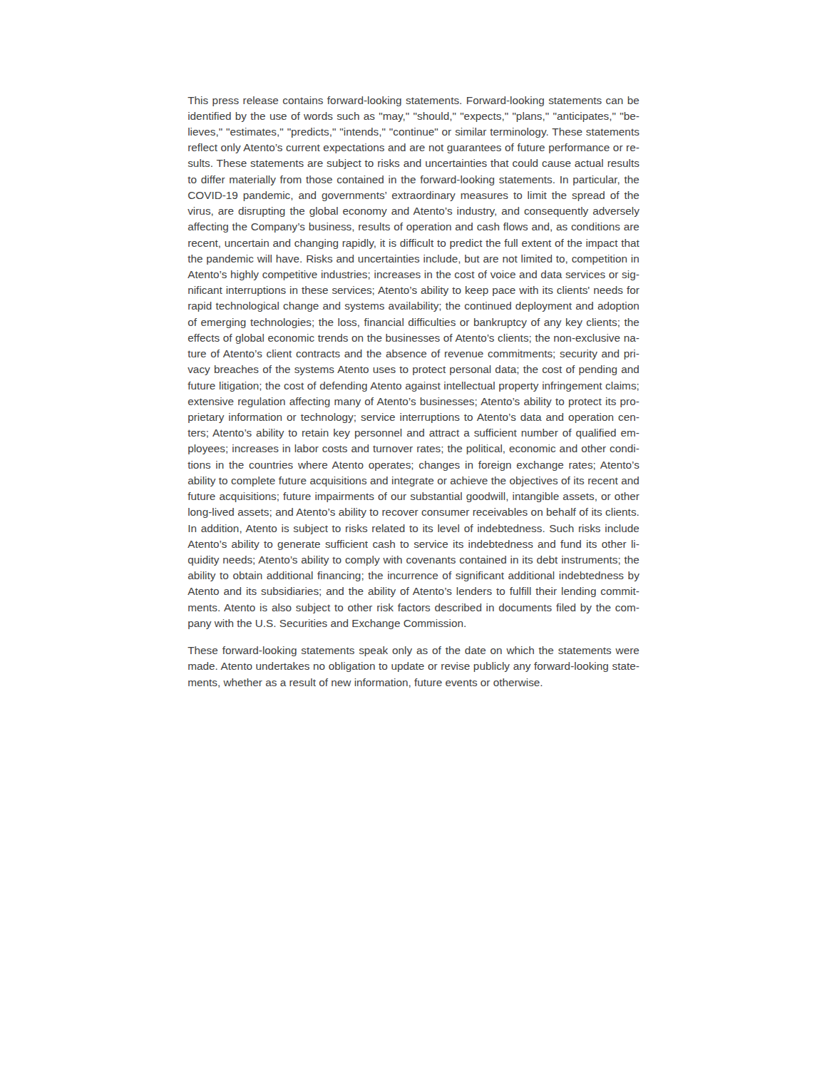This press release contains forward-looking statements. Forward-looking statements can be identified by the use of words such as "may," "should," "expects," "plans," "anticipates," "believes," "estimates," "predicts," "intends," "continue" or similar terminology. These statements reflect only Atento’s current expectations and are not guarantees of future performance or results. These statements are subject to risks and uncertainties that could cause actual results to differ materially from those contained in the forward-looking statements. In particular, the COVID-19 pandemic, and governments’ extraordinary measures to limit the spread of the virus, are disrupting the global economy and Atento’s industry, and consequently adversely affecting the Company’s business, results of operation and cash flows and, as conditions are recent, uncertain and changing rapidly, it is difficult to predict the full extent of the impact that the pandemic will have. Risks and uncertainties include, but are not limited to, competition in Atento’s highly competitive industries; increases in the cost of voice and data services or significant interruptions in these services; Atento’s ability to keep pace with its clients' needs for rapid technological change and systems availability; the continued deployment and adoption of emerging technologies; the loss, financial difficulties or bankruptcy of any key clients; the effects of global economic trends on the businesses of Atento’s clients; the non-exclusive nature of Atento’s client contracts and the absence of revenue commitments; security and privacy breaches of the systems Atento uses to protect personal data; the cost of pending and future litigation; the cost of defending Atento against intellectual property infringement claims; extensive regulation affecting many of Atento’s businesses; Atento’s ability to protect its proprietary information or technology; service interruptions to Atento’s data and operation centers; Atento’s ability to retain key personnel and attract a sufficient number of qualified employees; increases in labor costs and turnover rates; the political, economic and other conditions in the countries where Atento operates; changes in foreign exchange rates; Atento’s ability to complete future acquisitions and integrate or achieve the objectives of its recent and future acquisitions; future impairments of our substantial goodwill, intangible assets, or other long-lived assets; and Atento’s ability to recover consumer receivables on behalf of its clients. In addition, Atento is subject to risks related to its level of indebtedness. Such risks include Atento’s ability to generate sufficient cash to service its indebtedness and fund its other liquidity needs; Atento’s ability to comply with covenants contained in its debt instruments; the ability to obtain additional financing; the incurrence of significant additional indebtedness by Atento and its subsidiaries; and the ability of Atento’s lenders to fulfill their lending commitments. Atento is also subject to other risk factors described in documents filed by the company with the U.S. Securities and Exchange Commission.
These forward-looking statements speak only as of the date on which the statements were made. Atento undertakes no obligation to update or revise publicly any forward-looking statements, whether as a result of new information, future events or otherwise.